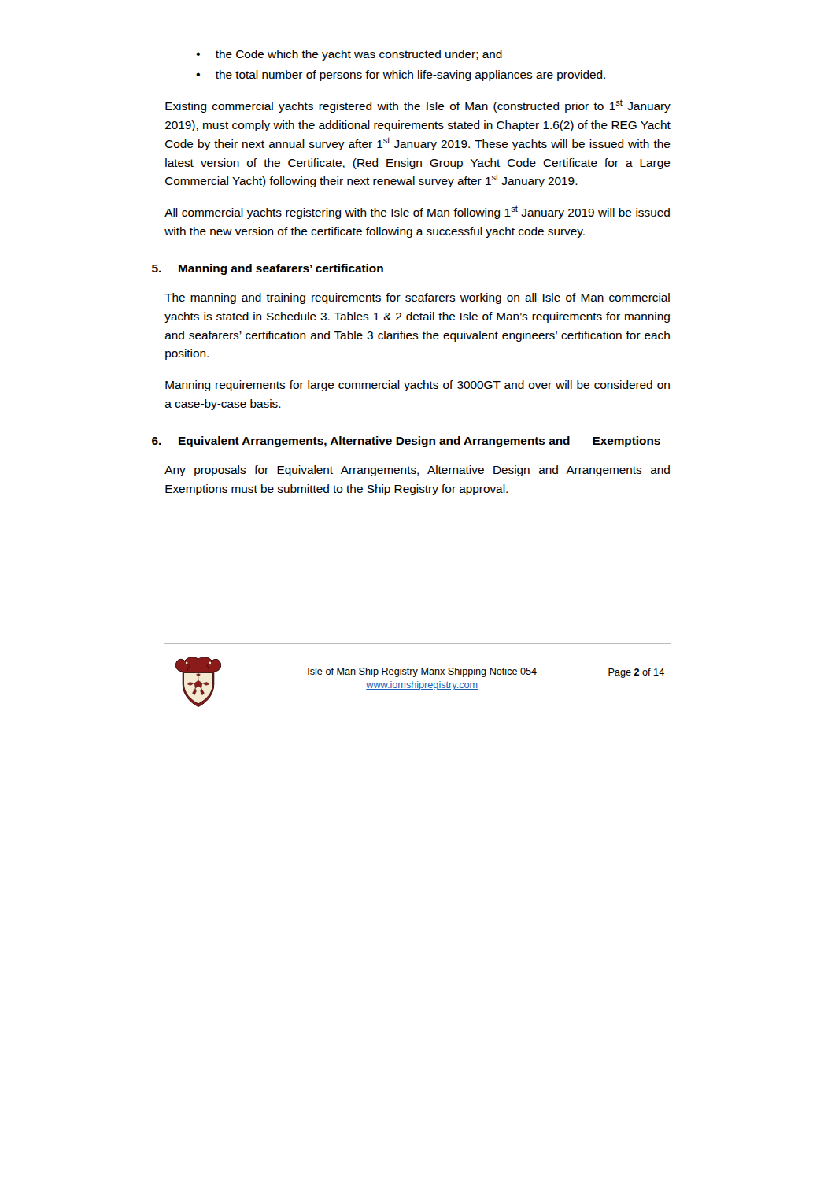the Code which the yacht was constructed under; and
the total number of persons for which life-saving appliances are provided.
Existing commercial yachts registered with the Isle of Man (constructed prior to 1st January 2019), must comply with the additional requirements stated in Chapter 1.6(2) of the REG Yacht Code by their next annual survey after 1st January 2019. These yachts will be issued with the latest version of the Certificate, (Red Ensign Group Yacht Code Certificate for a Large Commercial Yacht) following their next renewal survey after 1st January 2019.
All commercial yachts registering with the Isle of Man following 1st January 2019 will be issued with the new version of the certificate following a successful yacht code survey.
5. Manning and seafarers’ certification
The manning and training requirements for seafarers working on all Isle of Man commercial yachts is stated in Schedule 3. Tables 1 & 2 detail the Isle of Man’s requirements for manning and seafarers’ certification and Table 3 clarifies the equivalent engineers’ certification for each position.
Manning requirements for large commercial yachts of 3000GT and over will be considered on a case-by-case basis.
6. Equivalent Arrangements, Alternative Design and Arrangements and Exemptions
Any proposals for Equivalent Arrangements, Alternative Design and Arrangements and Exemptions must be submitted to the Ship Registry for approval.
Isle of Man Ship Registry Manx Shipping Notice 054
www.iomshipregistry.com
Page 2 of 14